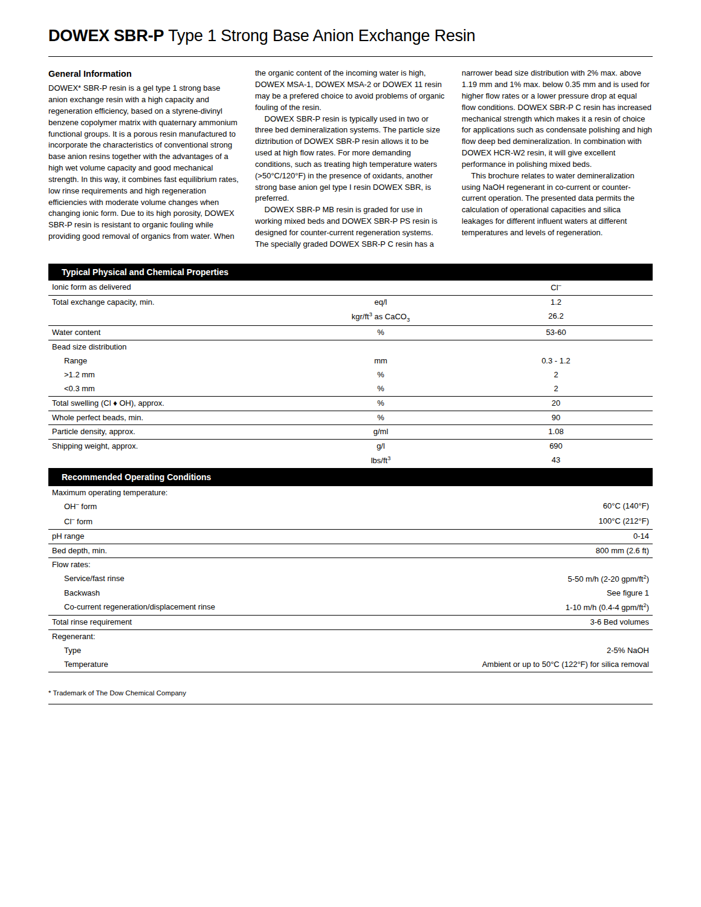DOWEX SBR-P Type 1 Strong Base Anion Exchange Resin
General Information
DOWEX* SBR-P resin is a gel type 1 strong base anion exchange resin with a high capacity and regeneration efficiency, based on a styrene-divinyl benzene copolymer matrix with quaternary ammonium functional groups. It is a porous resin manufactured to incorporate the characteristics of conventional strong base anion resins together with the advantages of a high wet volume capacity and good mechanical strength. In this way, it combines fast equilibrium rates, low rinse requirements and high regeneration efficiencies with moderate volume changes when changing ionic form. Due to its high porosity, DOWEX SBR-P resin is resistant to organic fouling while providing good removal of organics from water. When the organic content of the incoming water is high, DOWEX MSA-1, DOWEX MSA-2 or DOWEX 11 resin may be a prefered choice to avoid problems of organic fouling of the resin.
DOWEX SBR-P resin is typically used in two or three bed demineralization systems. The particle size diztribution of DOWEX SBR-P resin allows it to be used at high flow rates. For more demanding conditions, such as treating high temperature waters (>50°C/120°F) in the presence of oxidants, another strong base anion gel type I resin DOWEX SBR, is preferred.
DOWEX SBR-P MB resin is graded for use in working mixed beds and DOWEX SBR-P PS resin is designed for counter-current regeneration systems. The specially graded DOWEX SBR-P C resin has a narrower bead size distribution with 2% max. above 1.19 mm and 1% max. below 0.35 mm and is used for higher flow rates or a lower pressure drop at equal flow conditions. DOWEX SBR-P C resin has increased mechanical strength which makes it a resin of choice for applications such as condensate polishing and high flow deep bed demineralization. In combination with DOWEX HCR-W2 resin, it will give excellent performance in polishing mixed beds.
This brochure relates to water demineralization using NaOH regenerant in co-current or counter-current operation. The presented data permits the calculation of operational capacities and silica leakages for different influent waters at different temperatures and levels of regeneration.
| Typical Physical and Chemical Properties |
| Ionic form as delivered | | Cl – |
| Total exchange capacity, min. | eq/l | 1.2 |
| | kgr/ft 3 as CaCO 3 | 26.2 |
| Water content | % | 53-60 |
| Bead size distribution | | |
| Range | mm | 0.3 - 1.2 |
| >1.2 mm | % | 2 |
| <0.3 mm | % | 2 |
| Total swelling (Cl ♦ OH), approx. | % | 20 |
| Whole perfect beads, min. | % | 90 |
| Particle density, approx. | g/ml | 1.08 |
| Shipping weight, approx. | g/l | 690 |
| | lbs/ft 3 | 43 |
| Recommended Operating Conditions |
| Maximum operating temperature: | |
| OH – form | 60°C (140°F) |
| Cl – form | 100°C (212°F) |
| pH range | 0-14 |
| Bed depth, min. | 800 mm (2.6 ft) |
| Flow rates: | |
| Service/fast rinse | 5-50 m/h (2-20 gpm/ft 2 ) |
| Backwash | See figure 1 |
| Co-current regeneration/displacement rinse | 1-10 m/h (0.4-4 gpm/ft 2 ) |
| Total rinse requirement | 3-6 Bed volumes |
| Regenerant: | |
| Type | 2-5% NaOH |
| Temperature | Ambient or up to 50°C (122°F) for silica removal |
* Trademark of The Dow Chemical Company